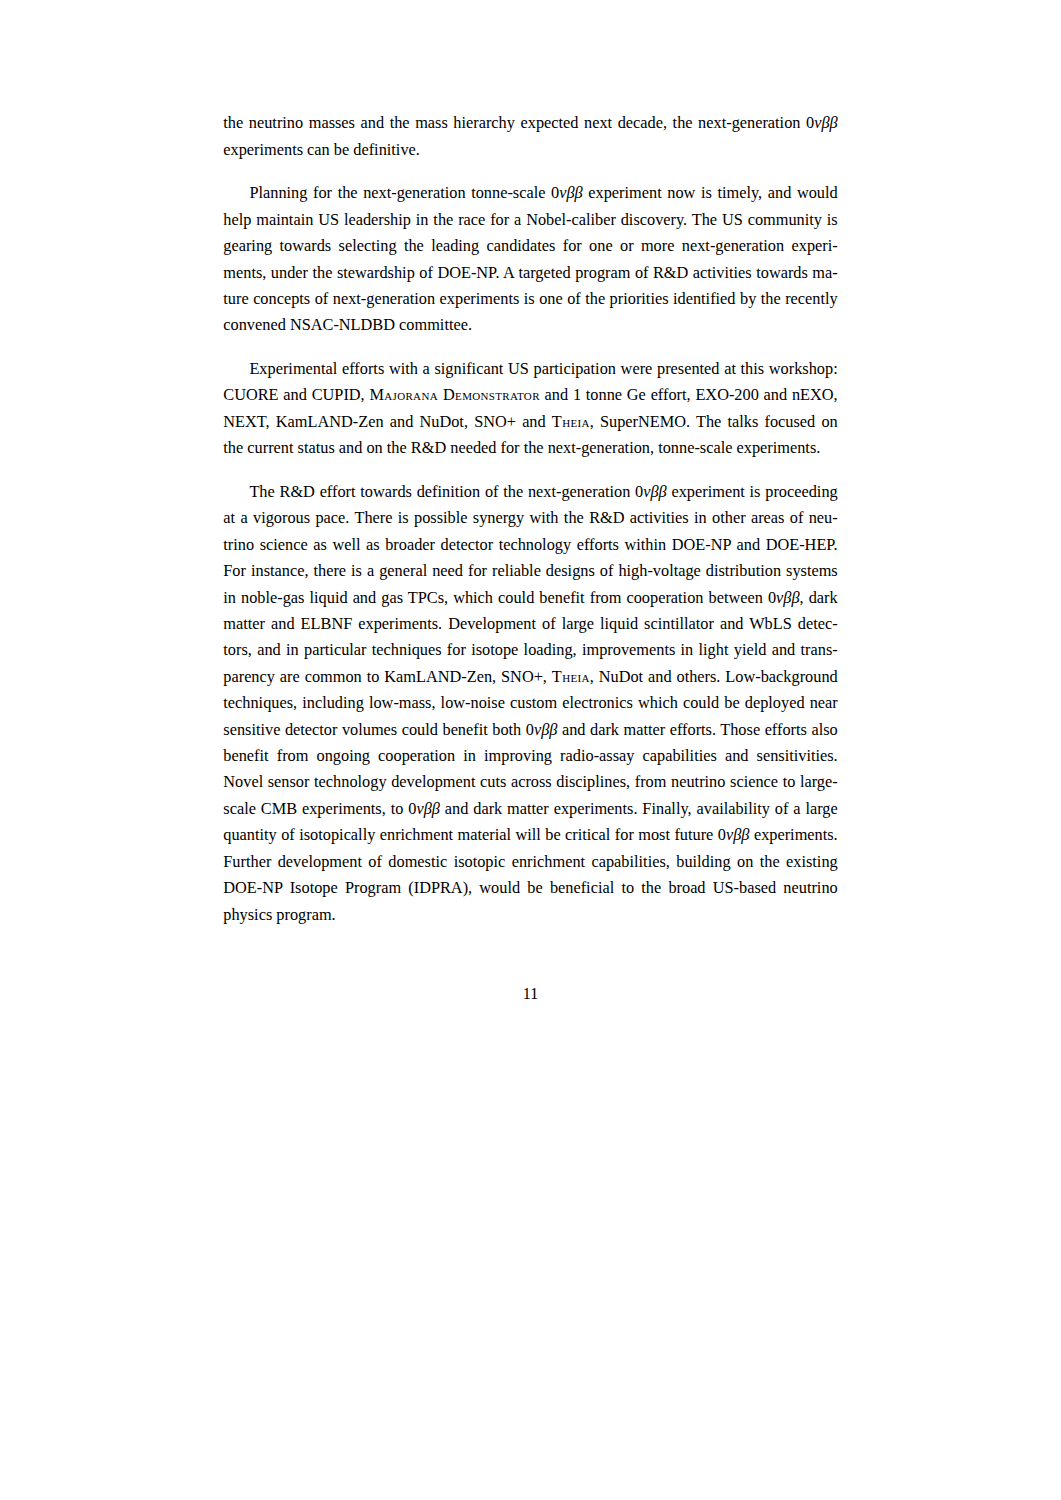the neutrino masses and the mass hierarchy expected next decade, the next-generation 0νββ experiments can be definitive.
Planning for the next-generation tonne-scale 0νββ experiment now is timely, and would help maintain US leadership in the race for a Nobel-caliber discovery. The US community is gearing towards selecting the leading candidates for one or more next-generation experiments, under the stewardship of DOE-NP. A targeted program of R&D activities towards mature concepts of next-generation experiments is one of the priorities identified by the recently convened NSAC-NLDBD committee.
Experimental efforts with a significant US participation were presented at this workshop: CUORE and CUPID, Majorana Demonstrator and 1 tonne Ge effort, EXO-200 and nEXO, NEXT, KamLAND-Zen and NuDot, SNO+ and Theia, SuperNEMO. The talks focused on the current status and on the R&D needed for the next-generation, tonne-scale experiments.
The R&D effort towards definition of the next-generation 0νββ experiment is proceeding at a vigorous pace. There is possible synergy with the R&D activities in other areas of neutrino science as well as broader detector technology efforts within DOE-NP and DOE-HEP. For instance, there is a general need for reliable designs of high-voltage distribution systems in noble-gas liquid and gas TPCs, which could benefit from cooperation between 0νββ, dark matter and ELBNF experiments. Development of large liquid scintillator and WbLS detectors, and in particular techniques for isotope loading, improvements in light yield and transparency are common to KamLAND-Zen, SNO+, Theia, NuDot and others. Low-background techniques, including low-mass, low-noise custom electronics which could be deployed near sensitive detector volumes could benefit both 0νββ and dark matter efforts. Those efforts also benefit from ongoing cooperation in improving radio-assay capabilities and sensitivities. Novel sensor technology development cuts across disciplines, from neutrino science to large-scale CMB experiments, to 0νββ and dark matter experiments. Finally, availability of a large quantity of isotopically enrichment material will be critical for most future 0νββ experiments. Further development of domestic isotopic enrichment capabilities, building on the existing DOE-NP Isotope Program (IDPRA), would be beneficial to the broad US-based neutrino physics program.
11